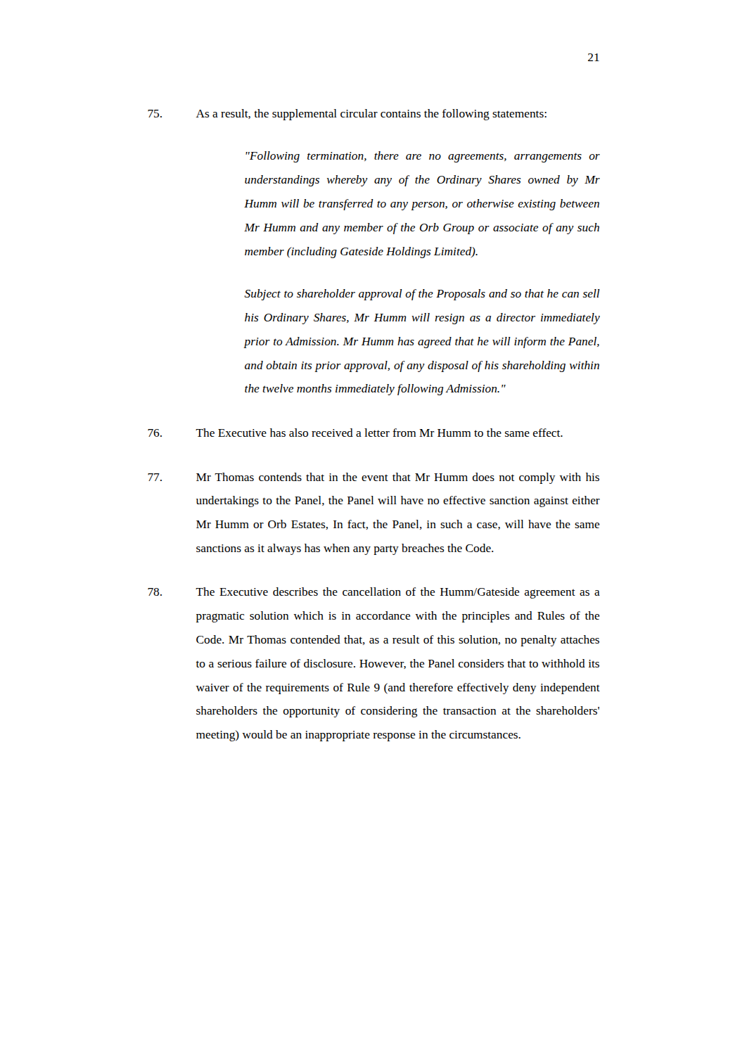21
75. As a result, the supplemental circular contains the following statements:
"Following termination, there are no agreements, arrangements or understandings whereby any of the Ordinary Shares owned by Mr Humm will be transferred to any person, or otherwise existing between Mr Humm and any member of the Orb Group or associate of any such member (including Gateside Holdings Limited).
Subject to shareholder approval of the Proposals and so that he can sell his Ordinary Shares, Mr Humm will resign as a director immediately prior to Admission. Mr Humm has agreed that he will inform the Panel, and obtain its prior approval, of any disposal of his shareholding within the twelve months immediately following Admission."
76. The Executive has also received a letter from Mr Humm to the same effect.
77. Mr Thomas contends that in the event that Mr Humm does not comply with his undertakings to the Panel, the Panel will have no effective sanction against either Mr Humm or Orb Estates, In fact, the Panel, in such a case, will have the same sanctions as it always has when any party breaches the Code.
78. The Executive describes the cancellation of the Humm/Gateside agreement as a pragmatic solution which is in accordance with the principles and Rules of the Code. Mr Thomas contended that, as a result of this solution, no penalty attaches to a serious failure of disclosure. However, the Panel considers that to withhold its waiver of the requirements of Rule 9 (and therefore effectively deny independent shareholders the opportunity of considering the transaction at the shareholders' meeting) would be an inappropriate response in the circumstances.